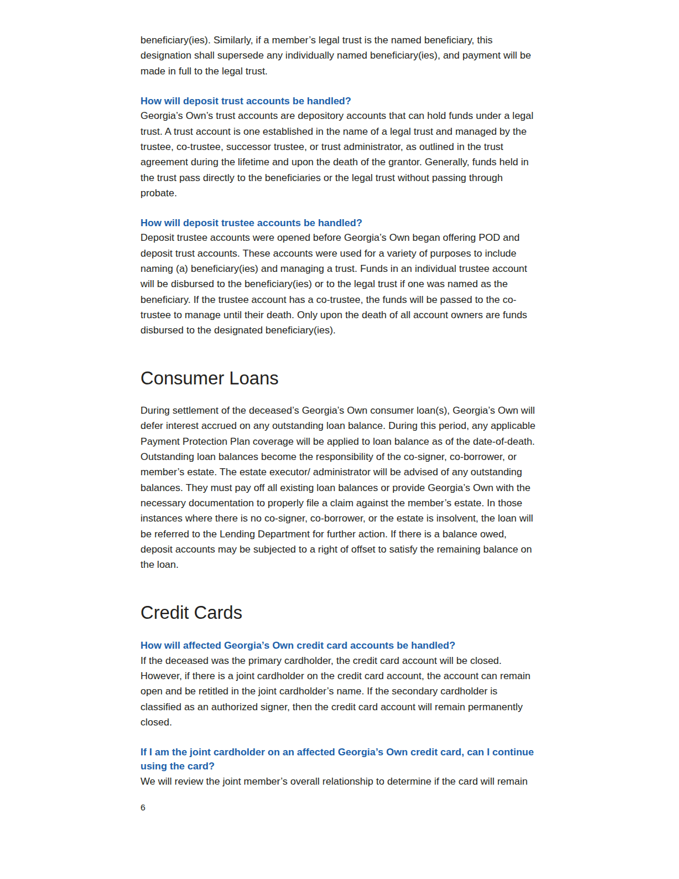beneficiary(ies). Similarly, if a member’s legal trust is the named beneficiary, this designation shall supersede any individually named beneficiary(ies), and payment will be made in full to the legal trust.
How will deposit trust accounts be handled?
Georgia’s Own’s trust accounts are depository accounts that can hold funds under a legal trust. A trust account is one established in the name of a legal trust and managed by the trustee, co-trustee, successor trustee, or trust administrator, as outlined in the trust agreement during the lifetime and upon the death of the grantor. Generally, funds held in the trust pass directly to the beneficiaries or the legal trust without passing through probate.
How will deposit trustee accounts be handled?
Deposit trustee accounts were opened before Georgia’s Own began offering POD and deposit trust accounts. These accounts were used for a variety of purposes to include naming (a) beneficiary(ies) and managing a trust. Funds in an individual trustee account will be disbursed to the beneficiary(ies) or to the legal trust if one was named as the beneficiary. If the trustee account has a co-trustee, the funds will be passed to the co-trustee to manage until their death. Only upon the death of all account owners are funds disbursed to the designated beneficiary(ies).
Consumer Loans
During settlement of the deceased’s Georgia’s Own consumer loan(s), Georgia’s Own will defer interest accrued on any outstanding loan balance. During this period, any applicable Payment Protection Plan coverage will be applied to loan balance as of the date-of-death. Outstanding loan balances become the responsibility of the co-signer, co-borrower, or member’s estate. The estate executor/ administrator will be advised of any outstanding balances. They must pay off all existing loan balances or provide Georgia’s Own with the necessary documentation to properly file a claim against the member’s estate. In those instances where there is no co-signer, co-borrower, or the estate is insolvent, the loan will be referred to the Lending Department for further action. If there is a balance owed, deposit accounts may be subjected to a right of offset to satisfy the remaining balance on the loan.
Credit Cards
How will affected Georgia’s Own credit card accounts be handled?
If the deceased was the primary cardholder, the credit card account will be closed. However, if there is a joint cardholder on the credit card account, the account can remain open and be retitled in the joint cardholder’s name. If the secondary cardholder is classified as an authorized signer, then the credit card account will remain permanently closed.
If I am the joint cardholder on an affected Georgia’s Own credit card, can I continue using the card?
We will review the joint member’s overall relationship to determine if the card will remain
6